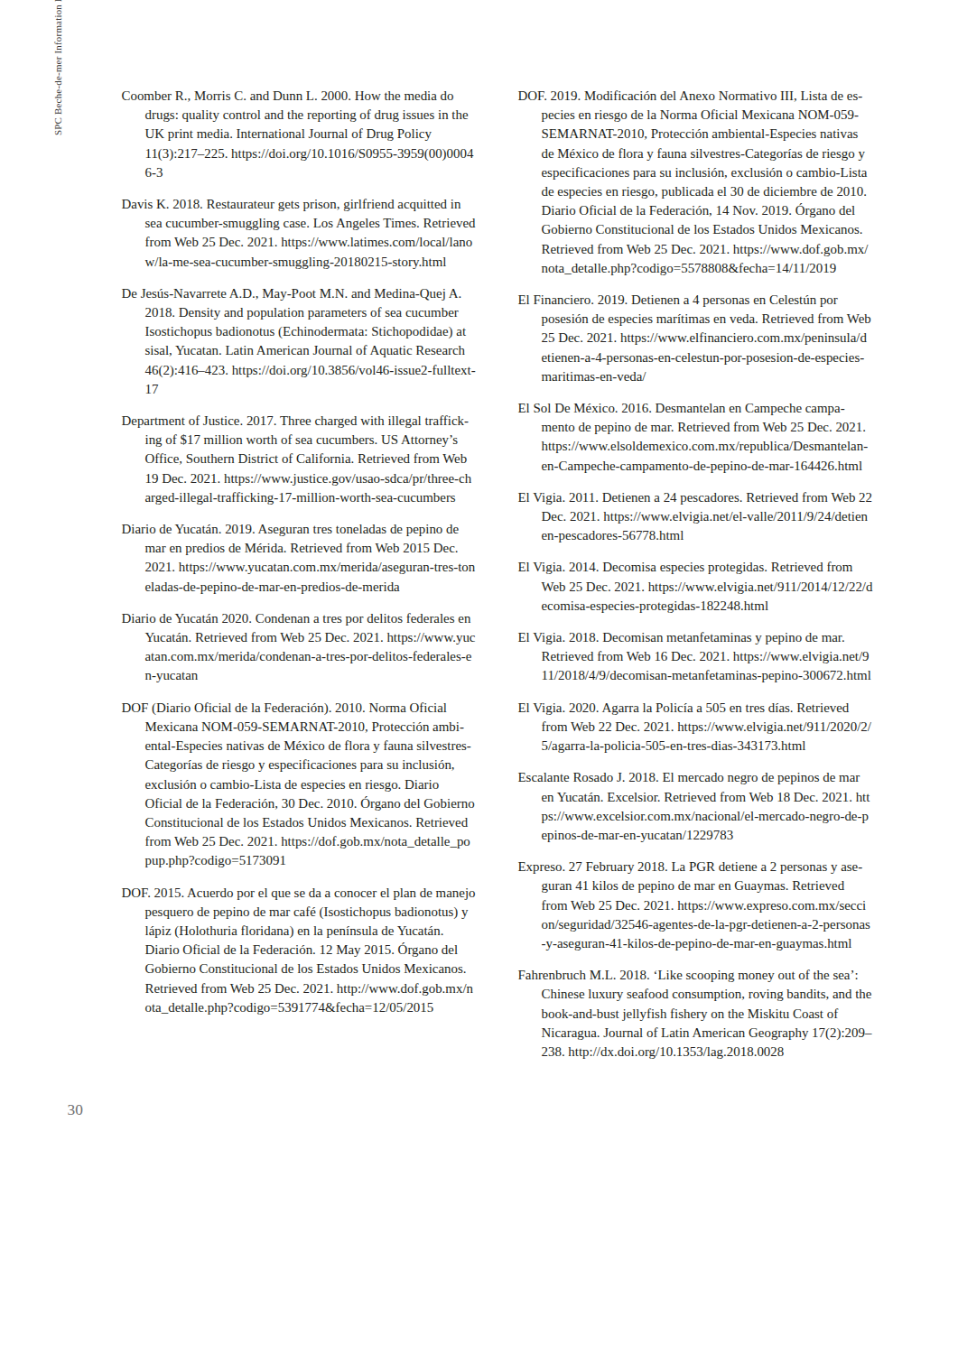SPC Beche-de-mer Information Bulletin #42
Coomber R., Morris C. and Dunn L. 2000. How the media do drugs: quality control and the reporting of drug issues in the UK print media. International Journal of Drug Policy 11(3):217–225. https://doi.org/10.1016/S0955-3959(00)00046-3
Davis K. 2018. Restaurateur gets prison, girlfriend acquitted in sea cucumber-smuggling case. Los Angeles Times. Retrieved from Web 25 Dec. 2021. https://www.latimes.com/local/lanow/la-me-sea-cucumber-smuggling-20180215-story.html
De Jesús-Navarrete A.D., May-Poot M.N. and Medina-Quej A. 2018. Density and population parameters of sea cucumber Isostichopus badionotus (Echinodermata: Stichopodidae) at sisal, Yucatan. Latin American Journal of Aquatic Research 46(2):416–423. https://doi.org/10.3856/vol46-issue2-fulltext-17
Department of Justice. 2017. Three charged with illegal trafficking of $17 million worth of sea cucumbers. US Attorney’s Office, Southern District of California. Retrieved from Web 19 Dec. 2021. https://www.justice.gov/usao-sdca/pr/three-charged-illegal-trafficking-17-million-worth-sea-cucumbers
Diario de Yucatán. 2019. Aseguran tres toneladas de pepino de mar en predios de Mérida. Retrieved from Web 2015 Dec. 2021. https://www.yucatan.com.mx/merida/aseguran-tres-toneladas-de-pepino-de-mar-en-predios-de-merida
Diario de Yucatán 2020. Condenan a tres por delitos federales en Yucatán. Retrieved from Web 25 Dec. 2021. https://www.yucatan.com.mx/merida/condenan-a-tres-por-delitos-federales-en-yucatan
DOF (Diario Oficial de la Federación). 2010. Norma Oficial Mexicana NOM-059-SEMARNAT-2010, Protección ambiental-Especies nativas de México de flora y fauna silvestres-Categorías de riesgo y especificaciones para su inclusión, exclusión o cambio-Lista de especies en riesgo. Diario Oficial de la Federación, 30 Dec. 2010. Órgano del Gobierno Constitucional de los Estados Unidos Mexicanos. Retrieved from Web 25 Dec. 2021. https://dof.gob.mx/nota_detalle_popup.php?codigo=5173091
DOF. 2015. Acuerdo por el que se da a conocer el plan de manejo pesquero de pepino de mar café (Isostichopus badionotus) y lápiz (Holothuria floridana) en la península de Yucatán. Diario Oficial de la Federación. 12 May 2015. Órgano del Gobierno Constitucional de los Estados Unidos Mexicanos. Retrieved from Web 25 Dec. 2021. http://www.dof.gob.mx/nota_detalle.php?codigo=5391774&fecha=12/05/2015
DOF. 2019. Modificación del Anexo Normativo III, Lista de especies en riesgo de la Norma Oficial Mexicana NOM-059-SEMARNAT-2010, Protección ambiental-Especies nativas de México de flora y fauna silvestres-Categorías de riesgo y especificaciones para su inclusión, exclusión o cambio-Lista de especies en riesgo, publicada el 30 de diciembre de 2010. Diario Oficial de la Federación, 14 Nov. 2019. Órgano del Gobierno Constitucional de los Estados Unidos Mexicanos. Retrieved from Web 25 Dec. 2021. https://www.dof.gob.mx/nota_detalle.php?codigo=5578808&fecha=14/11/2019
El Financiero. 2019. Detienen a 4 personas en Celestún por posesión de especies marítimas en veda. Retrieved from Web 25 Dec. 2021. https://www.elfinanciero.com.mx/peninsula/detienen-a-4-personas-en-celestun-por-posesion-de-especies-maritimas-en-veda/
El Sol De México. 2016. Desmantelan en Campeche campamento de pepino de mar. Retrieved from Web 25 Dec. 2021. https://www.elsoldemexico.com.mx/republica/Desmantelan-en-Campeche-campamento-de-pepino-de-mar-164426.html
El Vigia. 2011. Detienen a 24 pescadores. Retrieved from Web 22 Dec. 2021. https://www.elvigia.net/el-valle/2011/9/24/detienen-pescadores-56778.html
El Vigia. 2014. Decomisa especies protegidas. Retrieved from Web 25 Dec. 2021. https://www.elvigia.net/911/2014/12/22/decomisa-especies-protegidas-182248.html
El Vigia. 2018. Decomisan metanfetaminas y pepino de mar. Retrieved from Web 16 Dec. 2021. https://www.elvigia.net/911/2018/4/9/decomisan-metanfetaminas-pepino-300672.html
El Vigia. 2020. Agarra la Policía a 505 en tres días. Retrieved from Web 22 Dec. 2021. https://www.elvigia.net/911/2020/2/5/agarra-la-policia-505-en-tres-dias-343173.html
Escalante Rosado J. 2018. El mercado negro de pepinos de mar en Yucatán. Excelsior. Retrieved from Web 18 Dec. 2021. https://www.excelsior.com.mx/nacional/el-mercado-negro-de-pepinos-de-mar-en-yucatan/1229783
Expreso. 27 February 2018. La PGR detiene a 2 personas y aseguran 41 kilos de pepino de mar en Guaymas. Retrieved from Web 25 Dec. 2021. https://www.expreso.com.mx/seccion/seguridad/32546-agentes-de-la-pgr-detienen-a-2-personas-y-aseguran-41-kilos-de-pepino-de-mar-en-guaymas.html
Fahrenbruch M.L. 2018. ‘Like scooping money out of the sea’: Chinese luxury seafood consumption, roving bandits, and the book-and-bust jellyfish fishery on the Miskitu Coast of Nicaragua. Journal of Latin American Geography 17(2):209–238. http://dx.doi.org/10.1353/lag.2018.0028
30